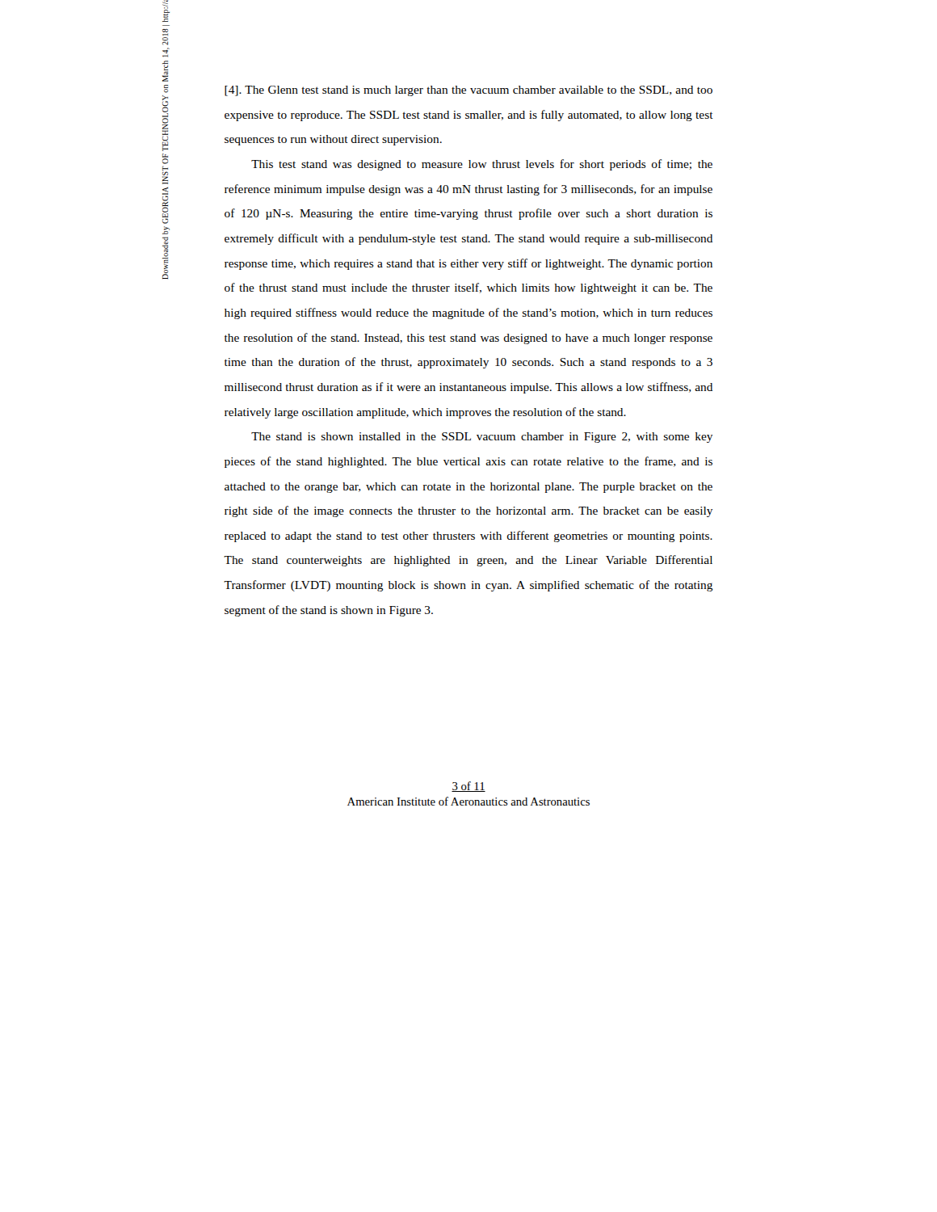Downloaded by GEORGIA INST OF TECHNOLOGY on March 14, 2018 | http://arc.aiaa.org | DOI: 10.2514/6.2018-2117
[4]. The Glenn test stand is much larger than the vacuum chamber available to the SSDL, and too expensive to reproduce. The SSDL test stand is smaller, and is fully automated, to allow long test sequences to run without direct supervision.
This test stand was designed to measure low thrust levels for short periods of time; the reference minimum impulse design was a 40 mN thrust lasting for 3 milliseconds, for an impulse of 120 µN-s. Measuring the entire time-varying thrust profile over such a short duration is extremely difficult with a pendulum-style test stand. The stand would require a sub-millisecond response time, which requires a stand that is either very stiff or lightweight. The dynamic portion of the thrust stand must include the thruster itself, which limits how lightweight it can be. The high required stiffness would reduce the magnitude of the stand’s motion, which in turn reduces the resolution of the stand. Instead, this test stand was designed to have a much longer response time than the duration of the thrust, approximately 10 seconds. Such a stand responds to a 3 millisecond thrust duration as if it were an instantaneous impulse. This allows a low stiffness, and relatively large oscillation amplitude, which improves the resolution of the stand.
The stand is shown installed in the SSDL vacuum chamber in Figure 2, with some key pieces of the stand highlighted. The blue vertical axis can rotate relative to the frame, and is attached to the orange bar, which can rotate in the horizontal plane. The purple bracket on the right side of the image connects the thruster to the horizontal arm. The bracket can be easily replaced to adapt the stand to test other thrusters with different geometries or mounting points. The stand counterweights are highlighted in green, and the Linear Variable Differential Transformer (LVDT) mounting block is shown in cyan. A simplified schematic of the rotating segment of the stand is shown in Figure 3.
3 of 11
American Institute of Aeronautics and Astronautics